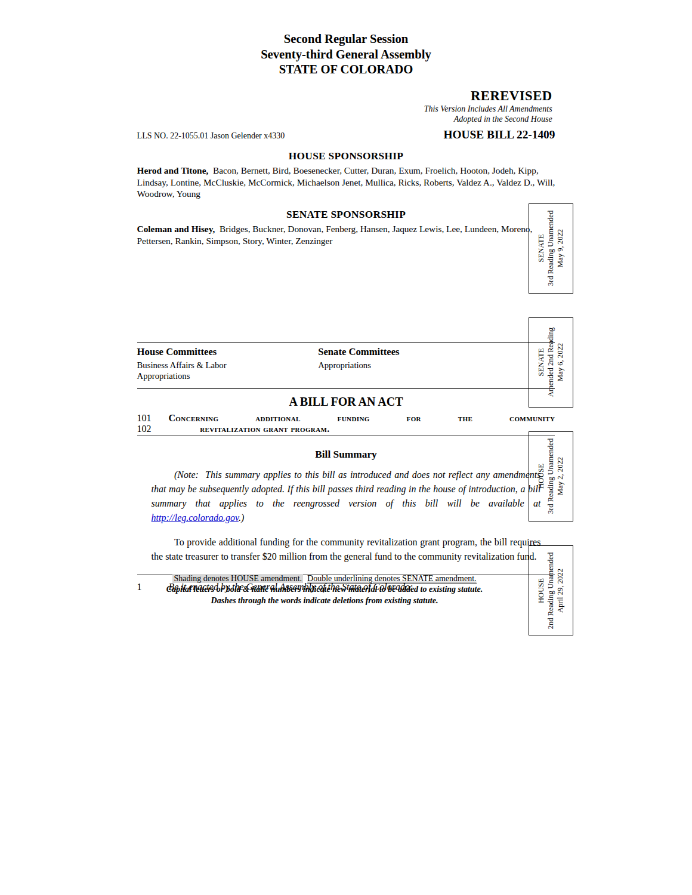Second Regular Session
Seventy-third General Assembly
STATE OF COLORADO
REREVISED
This Version Includes All Amendments
Adopted in the Second House
LLS NO. 22-1055.01 Jason Gelender x4330
HOUSE BILL 22-1409
HOUSE SPONSORSHIP
Herod and Titone, Bacon, Bernett, Bird, Boesenecker, Cutter, Duran, Exum, Froelich, Hooton, Jodeh, Kipp, Lindsay, Lontine, McCluskie, McCormick, Michaelson Jenet, Mullica, Ricks, Roberts, Valdez A., Valdez D., Will, Woodrow, Young
SENATE SPONSORSHIP
Coleman and Hisey, Bridges, Buckner, Donovan, Fenberg, Hansen, Jaquez Lewis, Lee, Lundeen, Moreno, Pettersen, Rankin, Simpson, Story, Winter, Zenzinger
House Committees
Business Affairs & Labor
Appropriations
Senate Committees
Appropriations
A BILL FOR AN ACT
101
Concerning additional funding for the community
102
revitalization grant program.
Bill Summary
(Note: This summary applies to this bill as introduced and does not reflect any amendments that may be subsequently adopted. If this bill passes third reading in the house of introduction, a bill summary that applies to the reengrossed version of this bill will be available at http://leg.colorado.gov.)
To provide additional funding for the community revitalization grant program, the bill requires the state treasurer to transfer $20 million from the general fund to the community revitalization fund.
1
Be it enacted by the General Assembly of the State of Colorado:
Shading denotes HOUSE amendment. Double underlining denotes SENATE amendment.
Capital letters or bold & italic numbers indicate new material to be added to existing statute.
Dashes through the words indicate deletions from existing statute.
SENATE
3rd Reading Unamended
May 9, 2022
SENATE
Amended 2nd Reading
May 6, 2022
HOUSE
3rd Reading Unamended
May 2, 2022
HOUSE
2nd Reading Unamended
April 29, 2022